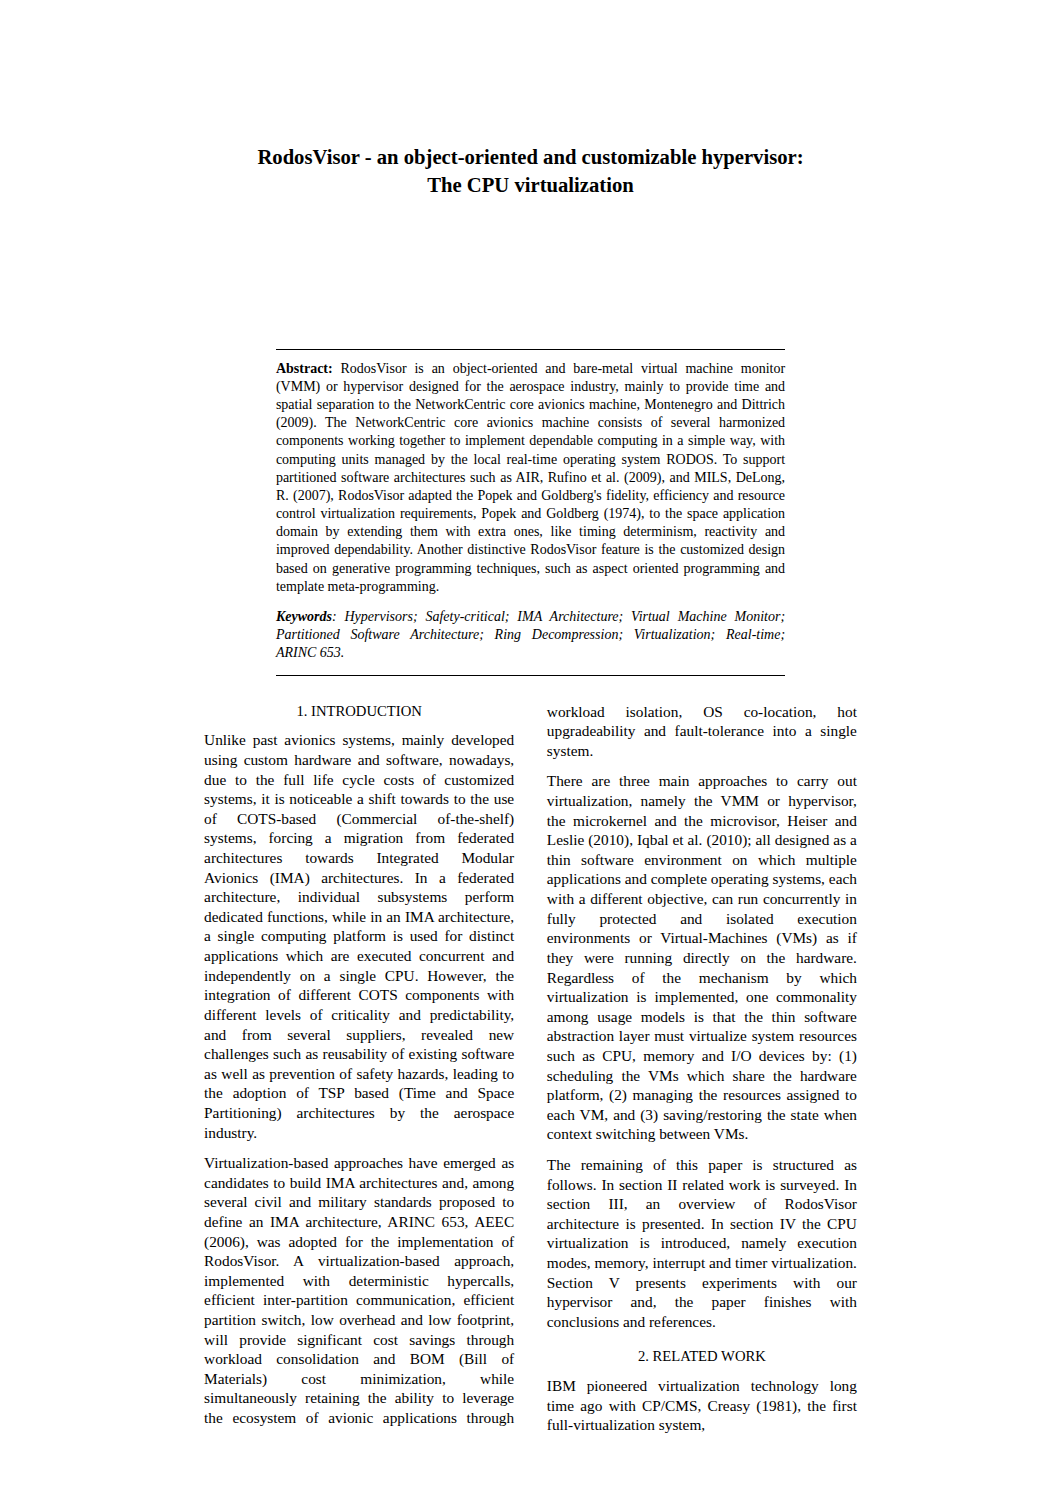RodosVisor - an object-oriented and customizable hypervisor:
The CPU virtualization
Abstract: RodosVisor is an object-oriented and bare-metal virtual machine monitor (VMM) or hypervisor designed for the aerospace industry, mainly to provide time and spatial separation to the NetworkCentric core avionics machine, Montenegro and Dittrich (2009). The NetworkCentric core avionics machine consists of several harmonized components working together to implement dependable computing in a simple way, with computing units managed by the local real-time operating system RODOS. To support partitioned software architectures such as AIR, Rufino et al. (2009), and MILS, DeLong, R. (2007), RodosVisor adapted the Popek and Goldberg's fidelity, efficiency and resource control virtualization requirements, Popek and Goldberg (1974), to the space application domain by extending them with extra ones, like timing determinism, reactivity and improved dependability. Another distinctive RodosVisor feature is the customized design based on generative programming techniques, such as aspect oriented programming and template meta-programming.
Keywords: Hypervisors; Safety-critical; IMA Architecture; Virtual Machine Monitor; Partitioned Software Architecture; Ring Decompression; Virtualization; Real-time; ARINC 653.
1. INTRODUCTION
Unlike past avionics systems, mainly developed using custom hardware and software, nowadays, due to the full life cycle costs of customized systems, it is noticeable a shift towards to the use of COTS-based (Commercial of-the-shelf) systems, forcing a migration from federated architectures towards Integrated Modular Avionics (IMA) architectures. In a federated architecture, individual subsystems perform dedicated functions, while in an IMA architecture, a single computing platform is used for distinct applications which are executed concurrent and independently on a single CPU. However, the integration of different COTS components with different levels of criticality and predictability, and from several suppliers, revealed new challenges such as reusability of existing software as well as prevention of safety hazards, leading to the adoption of TSP based (Time and Space Partitioning) architectures by the aerospace industry.
Virtualization-based approaches have emerged as candidates to build IMA architectures and, among several civil and military standards proposed to define an IMA architecture, ARINC 653, AEEC (2006), was adopted for the implementation of RodosVisor. A virtualization-based approach, implemented with deterministic hypercalls, efficient inter-partition communication, efficient partition switch, low overhead and low footprint, will provide significant cost savings through workload consolidation and BOM (Bill of Materials) cost minimization, while simultaneously retaining the ability to leverage the ecosystem of avionic applications through workload isolation, OS co-location, hot upgradeability and fault-tolerance into a single system.
There are three main approaches to carry out virtualization, namely the VMM or hypervisor, the microkernel and the microvisor, Heiser and Leslie (2010), Iqbal et al. (2010); all designed as a thin software environment on which multiple applications and complete operating systems, each with a different objective, can run concurrently in fully protected and isolated execution environments or Virtual-Machines (VMs) as if they were running directly on the hardware. Regardless of the mechanism by which virtualization is implemented, one commonality among usage models is that the thin software abstraction layer must virtualize system resources such as CPU, memory and I/O devices by: (1) scheduling the VMs which share the hardware platform, (2) managing the resources assigned to each VM, and (3) saving/restoring the state when context switching between VMs.
The remaining of this paper is structured as follows. In section II related work is surveyed. In section III, an overview of RodosVisor architecture is presented. In section IV the CPU virtualization is introduced, namely execution modes, memory, interrupt and timer virtualization. Section V presents experiments with our hypervisor and, the paper finishes with conclusions and references.
2. RELATED WORK
IBM pioneered virtualization technology long time ago with CP/CMS, Creasy (1981), the first full-virtualization system,